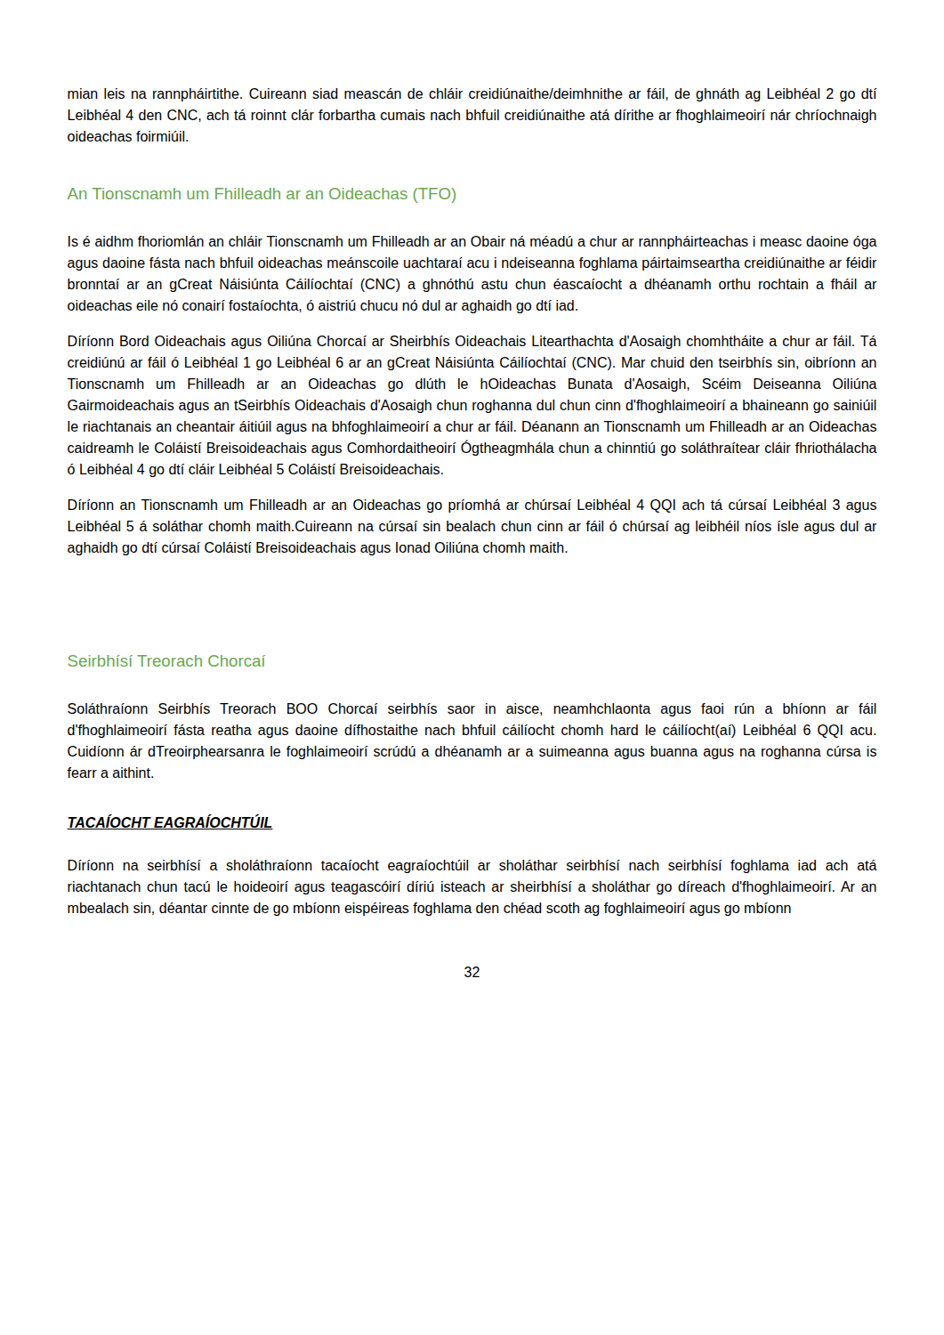mian leis na rannpháirtithe. Cuireann siad meascán de chláir creidiúnaithe/deimhnithe ar fáil, de ghnáth ag Leibhéal 2 go dtí Leibhéal 4 den CNC, ach tá roinnt clár forbartha cumais nach bhfuil creidiúnaithe atá dírithe ar fhoghlaimeoirí nár chríochnaigh oideachas foirmiúil.
An Tionscnamh um Fhilleadh ar an Oideachas (TFO)
Is é aidhm fhoriomlán an chláir Tionscnamh um Fhilleadh ar an Obair ná méadú a chur ar rannpháirteachas i measc daoine óga agus daoine fásta nach bhfuil oideachas meánscoile uachtaraí acu i ndeiseanna foghlama páirtaimseartha creidiúnaithe ar féidir bronntaí ar an gCreat Náisiúnta Cáilíochtaí (CNC) a ghnóthú astu chun éascaíocht a dhéanamh orthu rochtain a fháil ar oideachas eile nó conairí fostaíochta, ó aistriú chucu nó dul ar aghaidh go dtí iad.
Díríonn Bord Oideachais agus Oiliúna Chorcaí ar Sheirbhís Oideachais Litearthachta d'Aosaigh chomhtháite a chur ar fáil. Tá creidiúnú ar fáil ó Leibhéal 1 go Leibhéal 6 ar an gCreat Náisiúnta Cáilíochtaí (CNC). Mar chuid den tseirbhís sin, oibríonn an Tionscnamh um Fhilleadh ar an Oideachas go dlúth le hOideachas Bunata d'Aosaigh, Scéim Deiseanna Oiliúna Gairmoideachais agus an tSeirbhís Oideachais d'Aosaigh chun roghanna dul chun cinn d'fhoghlaimeoirí a bhaineann go sainiúil le riachtanais an cheantair áitiúil agus na bhfoghlaimeoirí a chur ar fáil. Déanann an Tionscnamh um Fhilleadh ar an Oideachas caidreamh le Coláistí Breisoideachais agus Comhordaitheoirí Ógtheagmhála chun a chinntiú go soláthraítear cláir fhriothálacha ó Leibhéal 4 go dtí cláir Leibhéal 5 Coláistí Breisoideachais.
Díríonn an Tionscnamh um Fhilleadh ar an Oideachas go príomhá ar chúrsaí Leibhéal 4 QQI ach tá cúrsaí Leibhéal 3 agus Leibhéal 5 á soláthar chomh maith.Cuireann na cúrsaí sin bealach chun cinn ar fáil ó chúrsaí ag leibhéil níos ísle agus dul ar aghaidh go dtí cúrsaí Coláistí Breisoideachais agus Ionad Oiliúna chomh maith.
Seirbhísí Treorach Chorcaí
Soláthraíonn Seirbhís Treorach BOO Chorcaí seirbhís saor in aisce, neamhchlaonta agus faoi rún a bhíonn ar fáil d'fhoghlaimeoirí fásta reatha agus daoine dífhostaithe nach bhfuil cáilíocht chomh hard le cáilíocht(aí) Leibhéal 6 QQI acu. Cuidíonn ár dTreoirphearsanra le foghlaimeoirí scrúdú a dhéanamh ar a suimeanna agus buanna agus na roghanna cúrsa is fearr a aithint.
TACAÍOCHT EAGRAÍOCHTÚIL
Díríonn na seirbhísí a sholáthraíonn tacaíocht eagraíochtúil ar sholáthar seirbhísí nach seirbhísí foghlama iad ach atá riachtanach chun tacú le hoideoirí agus teagascóirí díriú isteach ar sheirbhísí a sholáthar go díreach d'fhoghlaimeoirí. Ar an mbealach sin, déantar cinnte de go mbíonn eispéireas foghlama den chéad scoth ag foghlaimeoirí agus go mbíonn
32